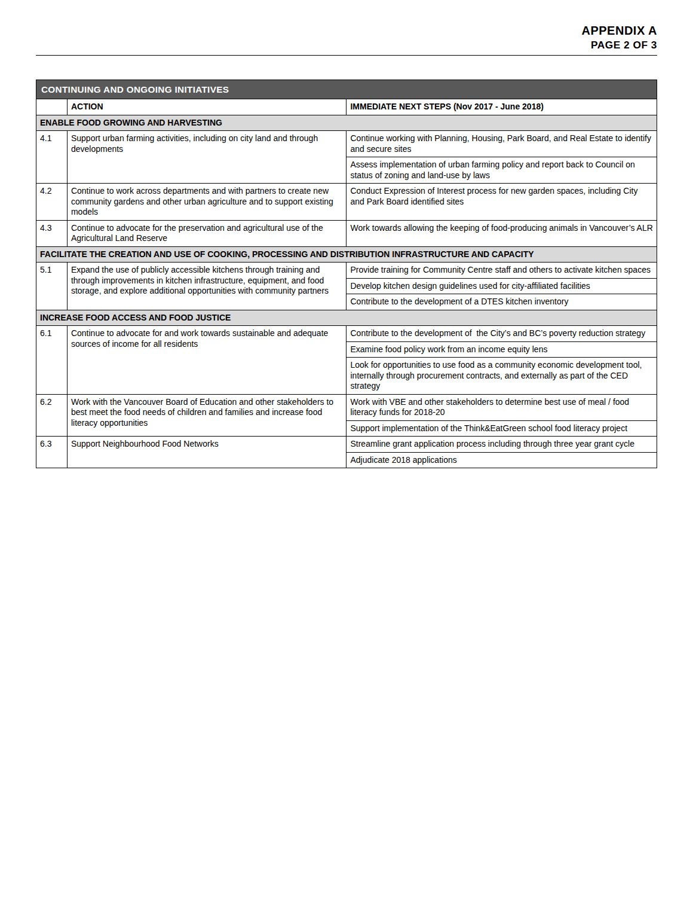APPENDIX A
PAGE 2 OF 3
| CONTINUING AND ONGOING INITIATIVES |
| | ACTION | IMMEDIATE NEXT STEPS (Nov 2017 - June 2018) |
| ENABLE FOOD GROWING AND HARVESTING |
| 4.1 | Support urban farming activities, including on city land and through developments | Continue working with Planning, Housing, Park Board, and Real Estate to identify and secure sites |
| Assess implementation of urban farming policy and report back to Council on status of zoning and land-use by laws |
| 4.2 | Continue to work across departments and with partners to create new community gardens and other urban agriculture and to support existing models | Conduct Expression of Interest process for new garden spaces, including City and Park Board identified sites |
| 4.3 | Continue to advocate for the preservation and agricultural use of the Agricultural Land Reserve | Work towards allowing the keeping of food-producing animals in Vancouver’s ALR |
| FACILITATE THE CREATION AND USE OF COOKING, PROCESSING AND DISTRIBUTION INFRASTRUCTURE AND CAPACITY |
| 5.1 | Expand the use of publicly accessible kitchens through training and through improvements in kitchen infrastructure, equipment, and food storage, and explore additional opportunities with community partners | Provide training for Community Centre staff and others to activate kitchen spaces |
| Develop kitchen design guidelines used for city-affiliated facilities |
| Contribute to the development of a DTES kitchen inventory |
| INCREASE FOOD ACCESS AND FOOD JUSTICE |
| 6.1 | Continue to advocate for and work towards sustainable and adequate sources of income for all residents | Contribute to the development of the City’s and BC’s poverty reduction strategy |
| Examine food policy work from an income equity lens |
| Look for opportunities to use food as a community economic development tool, internally through procurement contracts, and externally as part of the CED strategy |
| 6.2 | Work with the Vancouver Board of Education and other stakeholders to best meet the food needs of children and families and increase food literacy opportunities | Work with VBE and other stakeholders to determine best use of meal / food literacy funds for 2018-20 |
| Support implementation of the Think&EatGreen school food literacy project |
| 6.3 | Support Neighbourhood Food Networks | Streamline grant application process including through three year grant cycle |
| Adjudicate 2018 applications |